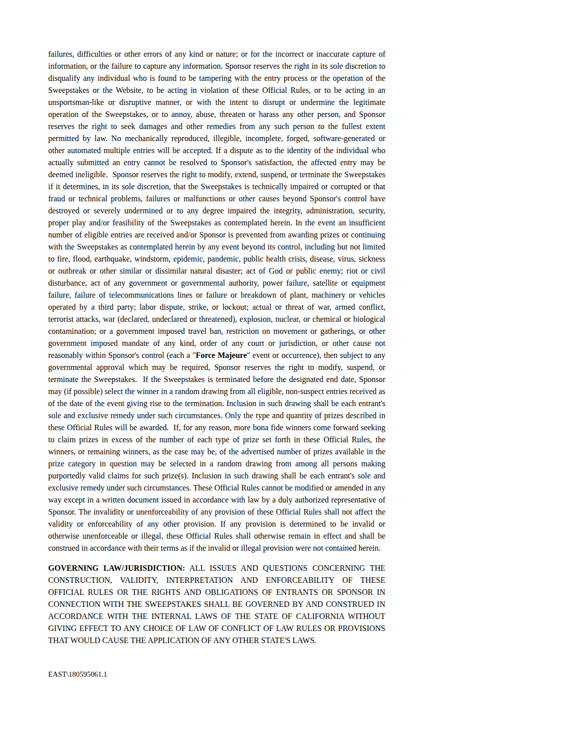failures, difficulties or other errors of any kind or nature; or for the incorrect or inaccurate capture of information, or the failure to capture any information. Sponsor reserves the right in its sole discretion to disqualify any individual who is found to be tampering with the entry process or the operation of the Sweepstakes or the Website, to be acting in violation of these Official Rules, or to be acting in an unsportsman-like or disruptive manner, or with the intent to disrupt or undermine the legitimate operation of the Sweepstakes, or to annoy, abuse, threaten or harass any other person, and Sponsor reserves the right to seek damages and other remedies from any such person to the fullest extent permitted by law. No mechanically reproduced, illegible, incomplete, forged, software-generated or other automated multiple entries will be accepted. If a dispute as to the identity of the individual who actually submitted an entry cannot be resolved to Sponsor's satisfaction, the affected entry may be deemed ineligible. Sponsor reserves the right to modify, extend, suspend, or terminate the Sweepstakes if it determines, in its sole discretion, that the Sweepstakes is technically impaired or corrupted or that fraud or technical problems, failures or malfunctions or other causes beyond Sponsor's control have destroyed or severely undermined or to any degree impaired the integrity, administration, security, proper play and/or feasibility of the Sweepstakes as contemplated herein. In the event an insufficient number of eligible entries are received and/or Sponsor is prevented from awarding prizes or continuing with the Sweepstakes as contemplated herein by any event beyond its control, including but not limited to fire, flood, earthquake, windstorm, epidemic, pandemic, public health crisis, disease, virus, sickness or outbreak or other similar or dissimilar natural disaster; act of God or public enemy; riot or civil disturbance, act of any government or governmental authority, power failure, satellite or equipment failure, failure of telecommunications lines or failure or breakdown of plant, machinery or vehicles operated by a third party; labor dispute, strike, or lockout; actual or threat of war, armed conflict, terrorist attacks, war (declared, undeclared or threatened), explosion, nuclear, or chemical or biological contamination; or a government imposed travel ban, restriction on movement or gatherings, or other government imposed mandate of any kind, order of any court or jurisdiction, or other cause not reasonably within Sponsor's control (each a "Force Majeure" event or occurrence), then subject to any governmental approval which may be required, Sponsor reserves the right to modify, suspend, or terminate the Sweepstakes. If the Sweepstakes is terminated before the designated end date, Sponsor may (if possible) select the winner in a random drawing from all eligible, non-suspect entries received as of the date of the event giving rise to the termination. Inclusion in such drawing shall be each entrant's sole and exclusive remedy under such circumstances. Only the type and quantity of prizes described in these Official Rules will be awarded. If, for any reason, more bona fide winners come forward seeking to claim prizes in excess of the number of each type of prize set forth in these Official Rules, the winners, or remaining winners, as the case may be, of the advertised number of prizes available in the prize category in question may be selected in a random drawing from among all persons making purportedly valid claims for such prize(s). Inclusion in such drawing shall be each entrant's sole and exclusive remedy under such circumstances. These Official Rules cannot be modified or amended in any way except in a written document issued in accordance with law by a duly authorized representative of Sponsor. The invalidity or unenforceability of any provision of these Official Rules shall not affect the validity or enforceability of any other provision. If any provision is determined to be invalid or otherwise unenforceable or illegal, these Official Rules shall otherwise remain in effect and shall be construed in accordance with their terms as if the invalid or illegal provision were not contained herein.
GOVERNING LAW/JURISDICTION: ALL ISSUES AND QUESTIONS CONCERNING THE CONSTRUCTION, VALIDITY, INTERPRETATION AND ENFORCEABILITY OF THESE OFFICIAL RULES OR THE RIGHTS AND OBLIGATIONS OF ENTRANTS OR SPONSOR IN CONNECTION WITH THE SWEEPSTAKES SHALL BE GOVERNED BY AND CONSTRUED IN ACCORDANCE WITH THE INTERNAL LAWS OF THE STATE OF CALIFORNIA WITHOUT GIVING EFFECT TO ANY CHOICE OF LAW OF CONFLICT OF LAW RULES OR PROVISIONS THAT WOULD CAUSE THE APPLICATION OF ANY OTHER STATE'S LAWS.
EAST\180595061.1